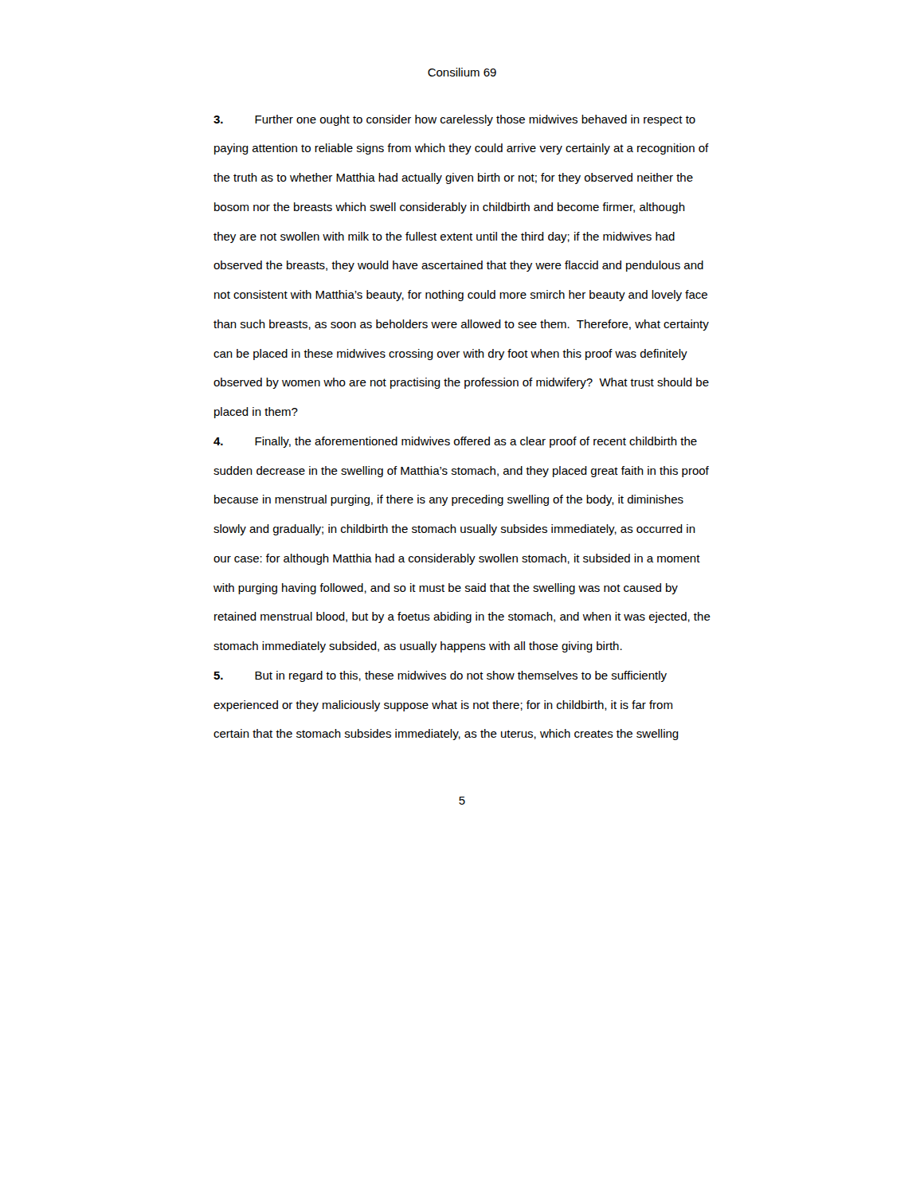Consilium 69
3. Further one ought to consider how carelessly those midwives behaved in respect to paying attention to reliable signs from which they could arrive very certainly at a recognition of the truth as to whether Matthia had actually given birth or not; for they observed neither the bosom nor the breasts which swell considerably in childbirth and become firmer, although they are not swollen with milk to the fullest extent until the third day; if the midwives had observed the breasts, they would have ascertained that they were flaccid and pendulous and not consistent with Matthia’s beauty, for nothing could more smirch her beauty and lovely face than such breasts, as soon as beholders were allowed to see them. Therefore, what certainty can be placed in these midwives crossing over with dry foot when this proof was definitely observed by women who are not practising the profession of midwifery? What trust should be placed in them?
4. Finally, the aforementioned midwives offered as a clear proof of recent childbirth the sudden decrease in the swelling of Matthia’s stomach, and they placed great faith in this proof because in menstrual purging, if there is any preceding swelling of the body, it diminishes slowly and gradually; in childbirth the stomach usually subsides immediately, as occurred in our case: for although Matthia had a considerably swollen stomach, it subsided in a moment with purging having followed, and so it must be said that the swelling was not caused by retained menstrual blood, but by a foetus abiding in the stomach, and when it was ejected, the stomach immediately subsided, as usually happens with all those giving birth.
5. But in regard to this, these midwives do not show themselves to be sufficiently experienced or they maliciously suppose what is not there; for in childbirth, it is far from certain that the stomach subsides immediately, as the uterus, which creates the swelling
5